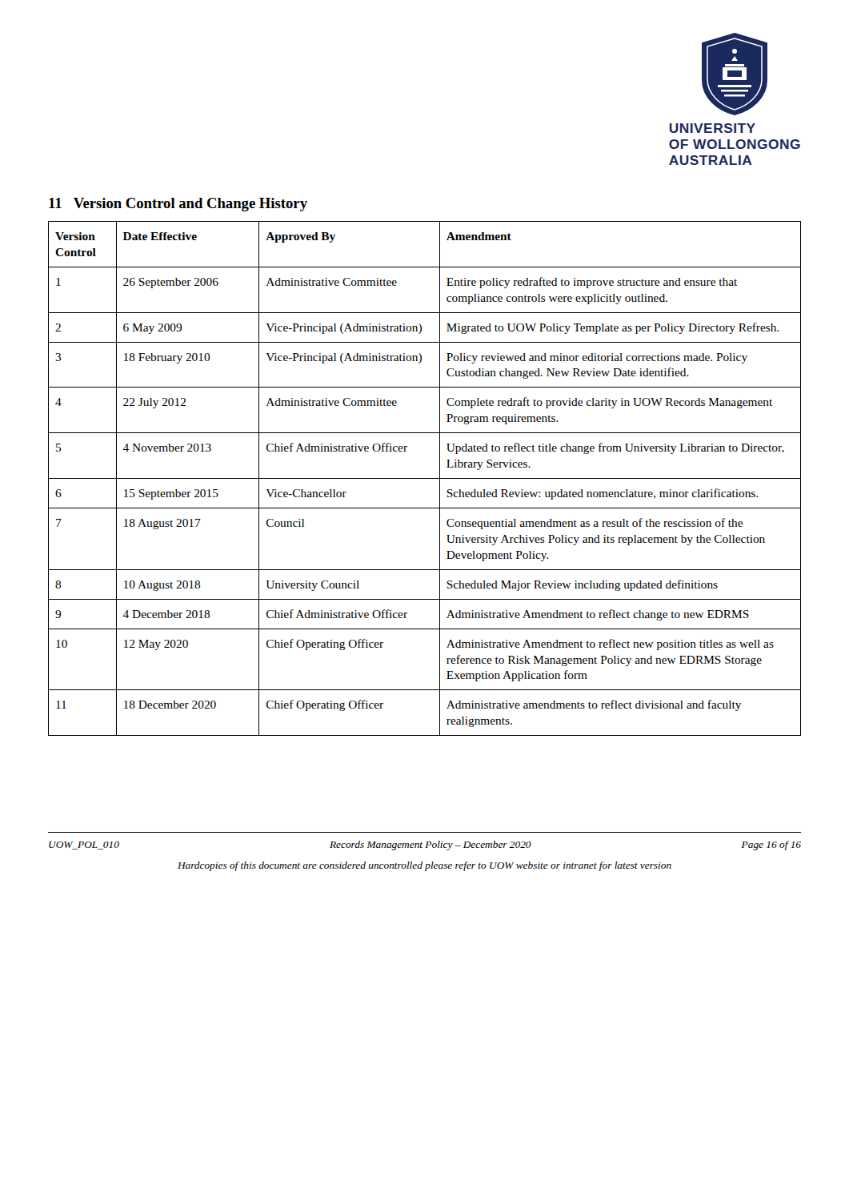UNIVERSITY
OF WOLLONGONG
AUSTRALIA
11 Version Control and Change History
| Version Control | Date Effective | Approved By | Amendment |
| --- | --- | --- | --- |
| 1 | 26 September 2006 | Administrative Committee | Entire policy redrafted to improve structure and ensure that compliance controls were explicitly outlined. |
| 2 | 6 May 2009 | Vice-Principal (Administration) | Migrated to UOW Policy Template as per Policy Directory Refresh. |
| 3 | 18 February 2010 | Vice-Principal (Administration) | Policy reviewed and minor editorial corrections made. Policy Custodian changed. New Review Date identified. |
| 4 | 22 July 2012 | Administrative Committee | Complete redraft to provide clarity in UOW Records Management Program requirements. |
| 5 | 4 November 2013 | Chief Administrative Officer | Updated to reflect title change from University Librarian to Director, Library Services. |
| 6 | 15 September 2015 | Vice-Chancellor | Scheduled Review: updated nomenclature, minor clarifications. |
| 7 | 18 August 2017 | Council | Consequential amendment as a result of the rescission of the University Archives Policy and its replacement by the Collection Development Policy. |
| 8 | 10 August 2018 | University Council | Scheduled Major Review including updated definitions |
| 9 | 4 December 2018 | Chief Administrative Officer | Administrative Amendment to reflect change to new EDRMS |
| 10 | 12 May 2020 | Chief Operating Officer | Administrative Amendment to reflect new position titles as well as reference to Risk Management Policy and new EDRMS Storage Exemption Application form |
| 11 | 18 December 2020 | Chief Operating Officer | Administrative amendments to reflect divisional and faculty realignments. |
UOW_POL_010 Records Management Policy – December 2020 Page 16 of 16
Hardcopies of this document are considered uncontrolled please refer to UOW website or intranet for latest version